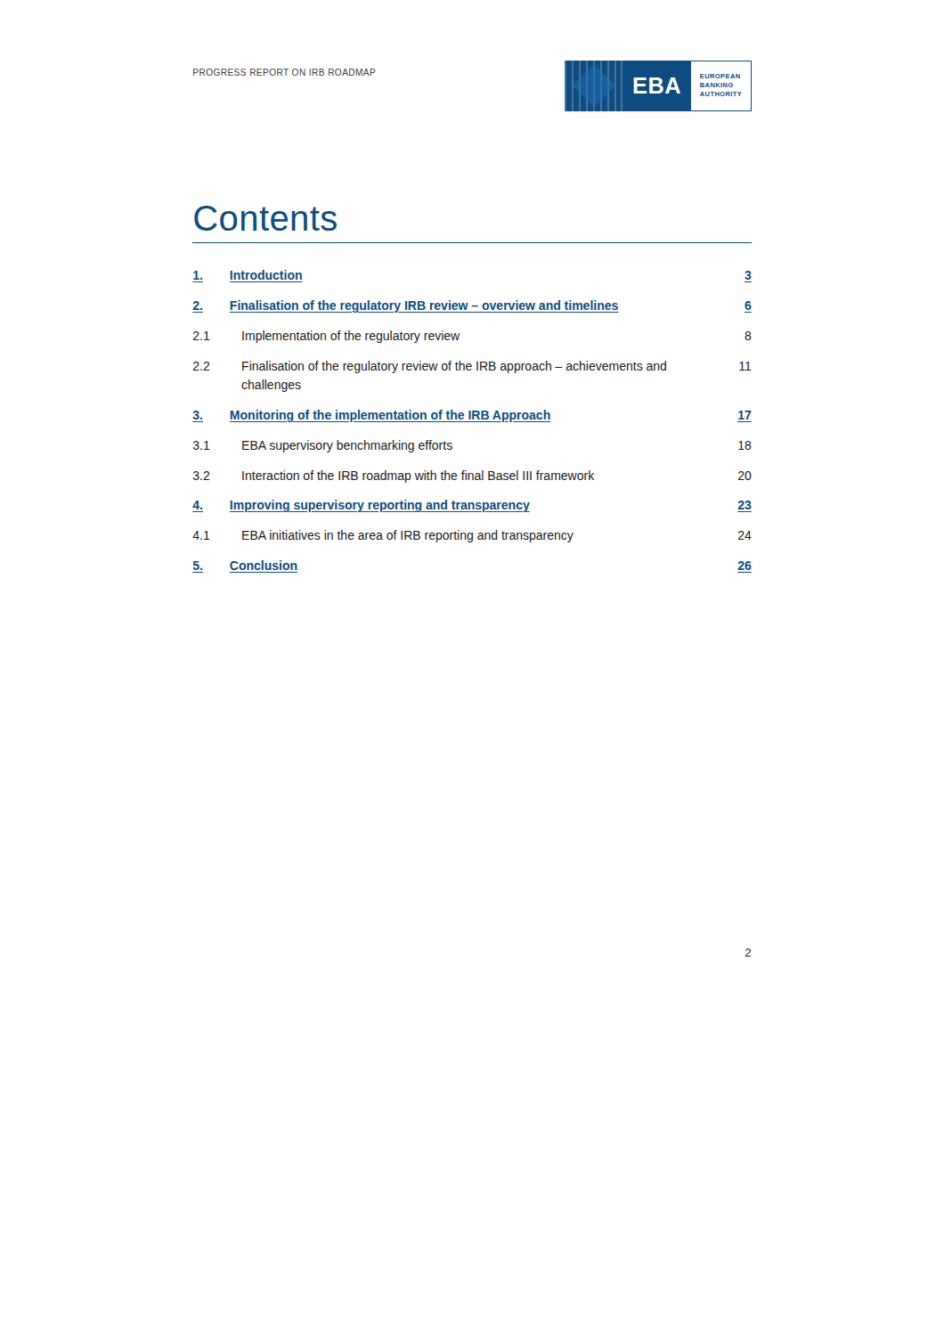Progress report on IRB roadmap
EBA
European Banking Authority
Contents
1. Introduction 3
2. Finalisation of the regulatory IRB review – overview and timelines 6
2.1 Implementation of the regulatory review 8
2.2 Finalisation of the regulatory review of the IRB approach – achievements and challenges 11
3. Monitoring of the implementation of the IRB Approach 17
3.1 EBA supervisory benchmarking efforts 18
3.2 Interaction of the IRB roadmap with the final Basel III framework 20
4. Improving supervisory reporting and transparency 23
4.1 EBA initiatives in the area of IRB reporting and transparency 24
5. Conclusion 26
2